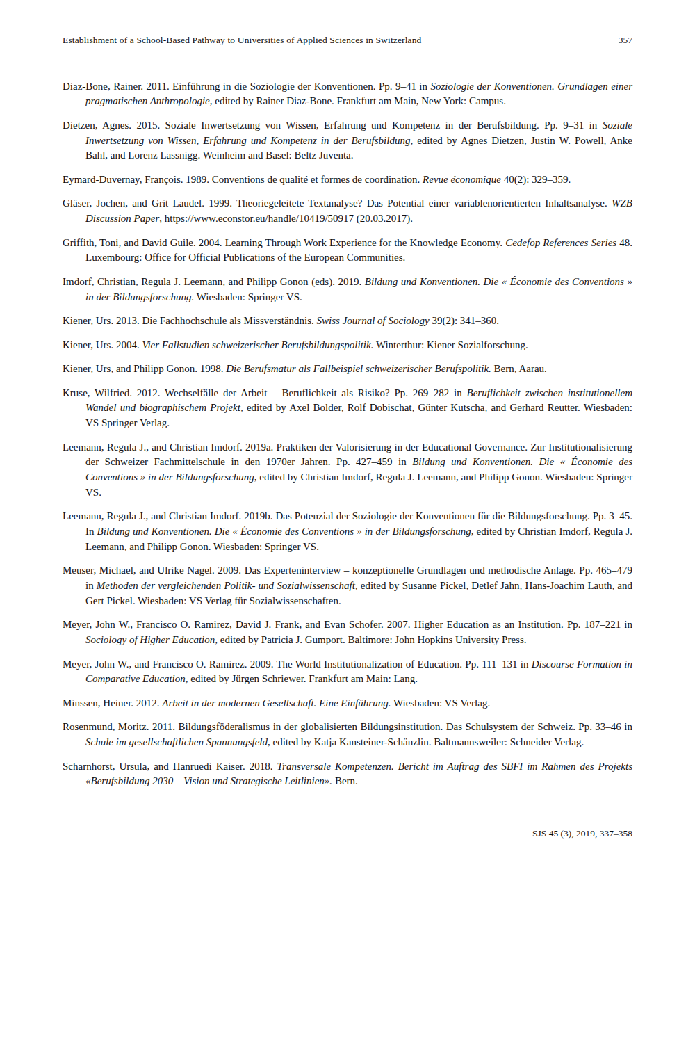Establishment of a School-Based Pathway to Universities of Applied Sciences in Switzerland 357
Diaz-Bone, Rainer. 2011. Einführung in die Soziologie der Konventionen. Pp. 9–41 in Soziologie der Konventionen. Grundlagen einer pragmatischen Anthropologie, edited by Rainer Diaz-Bone. Frankfurt am Main, New York: Campus.
Dietzen, Agnes. 2015. Soziale Inwertsetzung von Wissen, Erfahrung und Kompetenz in der Berufsbildung. Pp. 9–31 in Soziale Inwertsetzung von Wissen, Erfahrung und Kompetenz in der Berufsbildung, edited by Agnes Dietzen, Justin W. Powell, Anke Bahl, and Lorenz Lassnigg. Weinheim and Basel: Beltz Juventa.
Eymard-Duvernay, François. 1989. Conventions de qualité et formes de coordination. Revue économique 40(2): 329–359.
Gläser, Jochen, and Grit Laudel. 1999. Theoriegeleitete Textanalyse? Das Potential einer variablenorientierten Inhaltsanalyse. WZB Discussion Paper, https://www.econstor.eu/handle/10419/50917 (20.03.2017).
Griffith, Toni, and David Guile. 2004. Learning Through Work Experience for the Knowledge Economy. Cedefop References Series 48. Luxembourg: Office for Official Publications of the European Communities.
Imdorf, Christian, Regula J. Leemann, and Philipp Gonon (eds). 2019. Bildung und Konventionen. Die « Économie des Conventions » in der Bildungsforschung. Wiesbaden: Springer VS.
Kiener, Urs. 2013. Die Fachhochschule als Missverständnis. Swiss Journal of Sociology 39(2): 341–360.
Kiener, Urs. 2004. Vier Fallstudien schweizerischer Berufsbildungspolitik. Winterthur: Kiener Sozialforschung.
Kiener, Urs, and Philipp Gonon. 1998. Die Berufsmatur als Fallbeispiel schweizerischer Berufspolitik. Bern, Aarau.
Kruse, Wilfried. 2012. Wechselfälle der Arbeit – Beruflichkeit als Risiko? Pp. 269–282 in Beruflichkeit zwischen institutionellem Wandel und biographischem Projekt, edited by Axel Bolder, Rolf Dobischat, Günter Kutscha, and Gerhard Reutter. Wiesbaden: VS Springer Verlag.
Leemann, Regula J., and Christian Imdorf. 2019a. Praktiken der Valorisierung in der Educational Governance. Zur Institutionalisierung der Schweizer Fachmittelschule in den 1970er Jahren. Pp. 427–459 in Bildung und Konventionen. Die « Économie des Conventions » in der Bildungsforschung, edited by Christian Imdorf, Regula J. Leemann, and Philipp Gonon. Wiesbaden: Springer VS.
Leemann, Regula J., and Christian Imdorf. 2019b. Das Potenzial der Soziologie der Konventionen für die Bildungsforschung. Pp. 3–45. In Bildung und Konventionen. Die « Économie des Conventions » in der Bildungsforschung, edited by Christian Imdorf, Regula J. Leemann, and Philipp Gonon. Wiesbaden: Springer VS.
Meuser, Michael, and Ulrike Nagel. 2009. Das Experteninterview – konzeptionelle Grundlagen und methodische Anlage. Pp. 465–479 in Methoden der vergleichenden Politik- und Sozialwissenschaft, edited by Susanne Pickel, Detlef Jahn, Hans-Joachim Lauth, and Gert Pickel. Wiesbaden: VS Verlag für Sozialwissenschaften.
Meyer, John W., Francisco O. Ramirez, David J. Frank, and Evan Schofer. 2007. Higher Education as an Institution. Pp. 187–221 in Sociology of Higher Education, edited by Patricia J. Gumport. Baltimore: John Hopkins University Press.
Meyer, John W., and Francisco O. Ramirez. 2009. The World Institutionalization of Education. Pp. 111–131 in Discourse Formation in Comparative Education, edited by Jürgen Schriewer. Frankfurt am Main: Lang.
Minssen, Heiner. 2012. Arbeit in der modernen Gesellschaft. Eine Einführung. Wiesbaden: VS Verlag.
Rosenmund, Moritz. 2011. Bildungsföderalismus in der globalisierten Bildungsinstitution. Das Schulsystem der Schweiz. Pp. 33–46 in Schule im gesellschaftlichen Spannungsfeld, edited by Katja Kansteiner-Schänzlin. Baltmannsweiler: Schneider Verlag.
Scharnhorst, Ursula, and Hanruedi Kaiser. 2018. Transversale Kompetenzen. Bericht im Auftrag des SBFI im Rahmen des Projekts «Berufsbildung 2030 – Vision und Strategische Leitlinien». Bern.
SJS 45 (3), 2019, 337–358